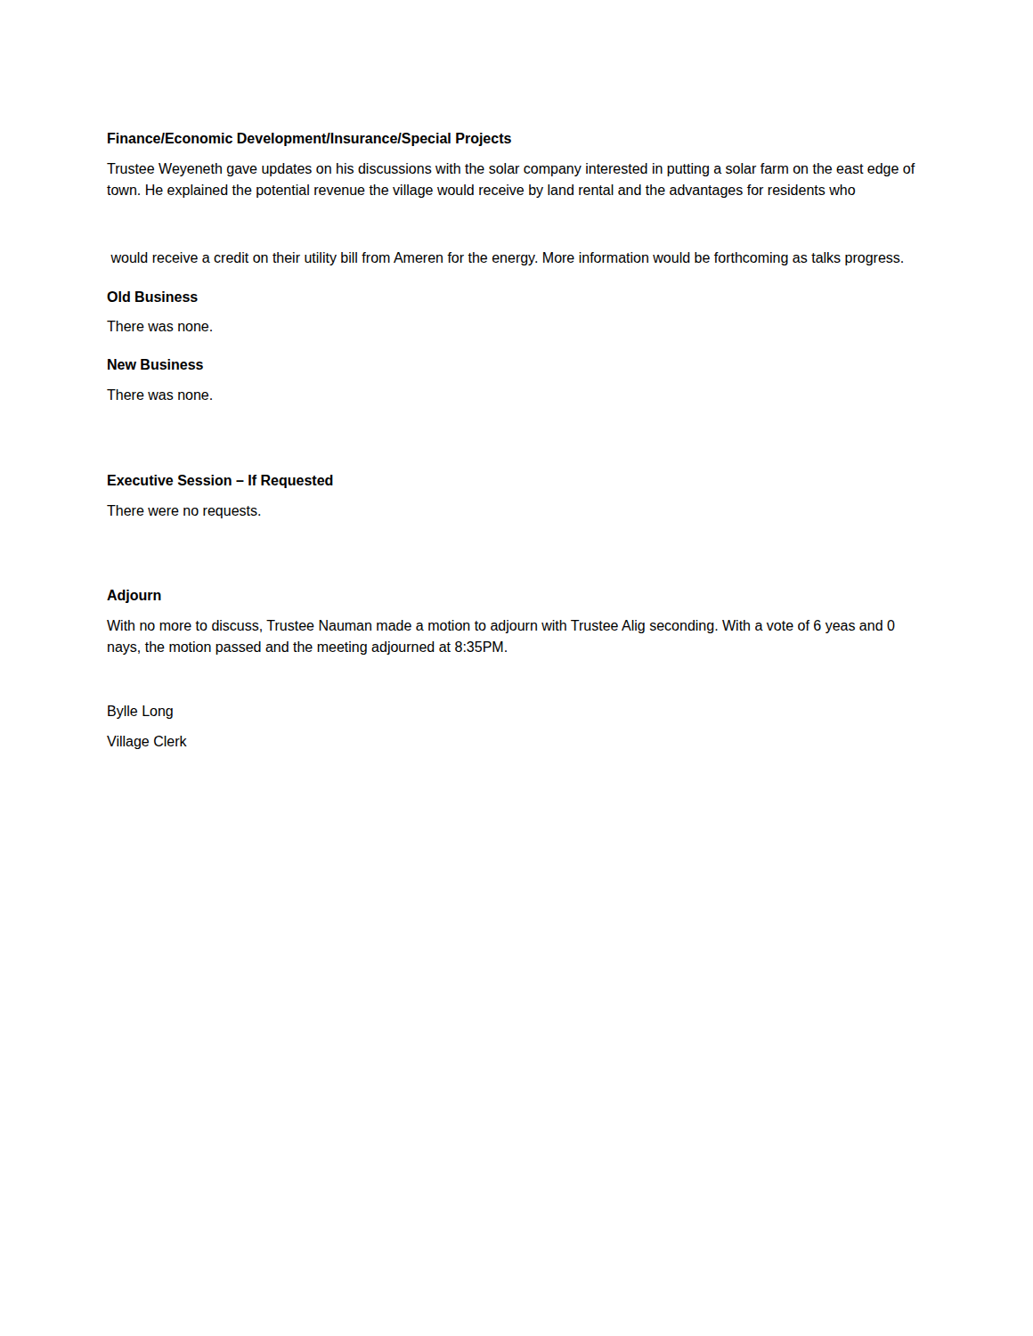Finance/Economic Development/Insurance/Special Projects
Trustee Weyeneth gave updates on his discussions with the solar company interested in putting a solar farm on the east edge of town. He explained the potential revenue the village would receive by land rental and the advantages for residents who
would receive a credit on their utility bill from Ameren for the energy. More information would be forthcoming as talks progress.
Old Business
There was none.
New Business
There was none.
Executive Session – If Requested
There were no requests.
Adjourn
With no more to discuss, Trustee Nauman made a motion to adjourn with Trustee Alig seconding. With a vote of 6 yeas and 0 nays, the motion passed and the meeting adjourned at 8:35PM.
Bylle Long
Village Clerk